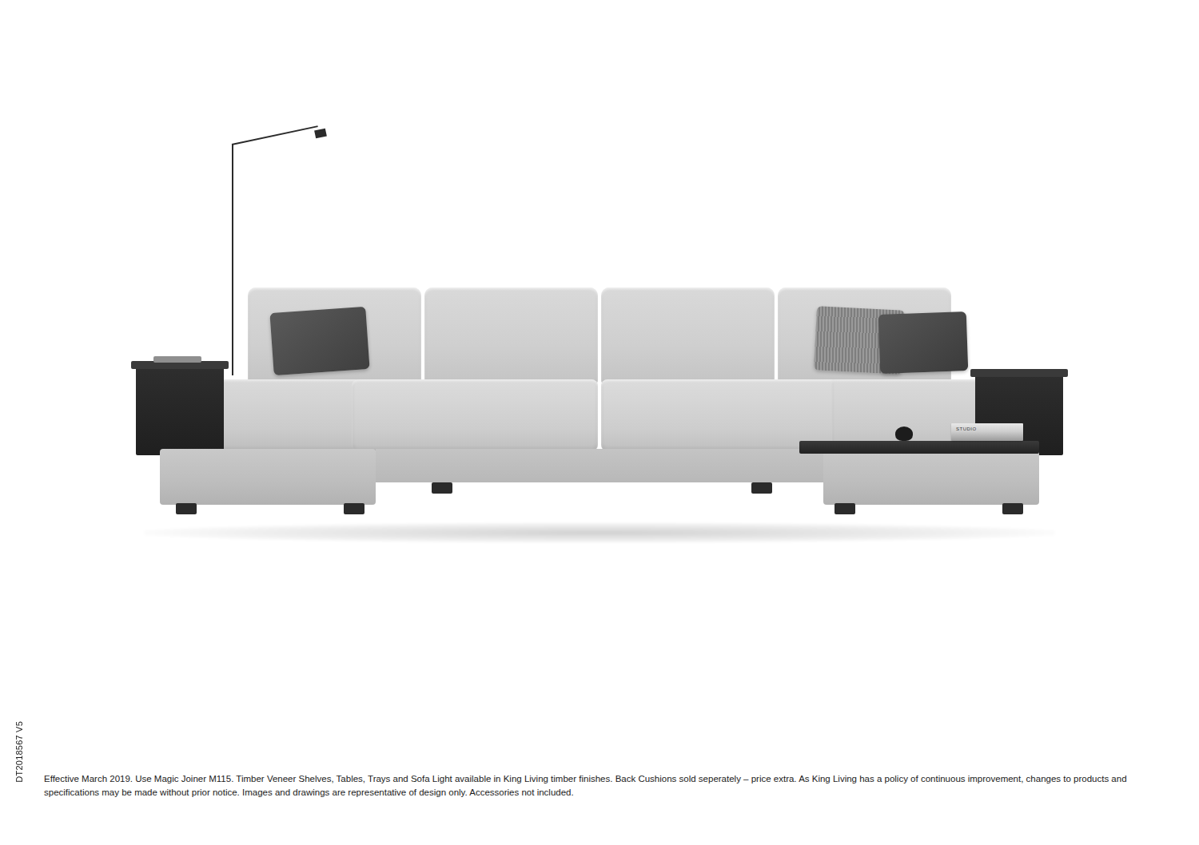DT2018567 V5
Effective March 2019. Use Magic Joiner M115. Timber Veneer Shelves, Tables, Trays and Sofa Light available in King Living timber finishes. Back Cushions sold seperately – price extra. As King Living has a policy of continuous improvement, changes to products and specifications may be made without prior notice. Images and drawings are representative of design only. Accessories not included.